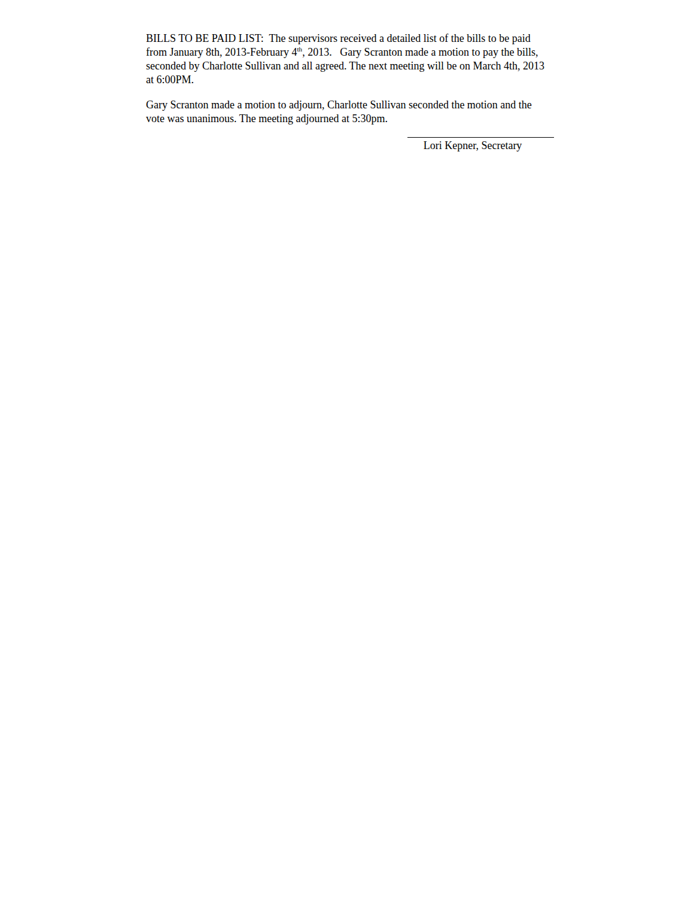BILLS TO BE PAID LIST: The supervisors received a detailed list of the bills to be paid from January 8th, 2013-February 4th, 2013. Gary Scranton made a motion to pay the bills, seconded by Charlotte Sullivan and all agreed. The next meeting will be on March 4th, 2013 at 6:00PM.
Gary Scranton made a motion to adjourn, Charlotte Sullivan seconded the motion and the vote was unanimous. The meeting adjourned at 5:30pm.
Lori Kepner, Secretary